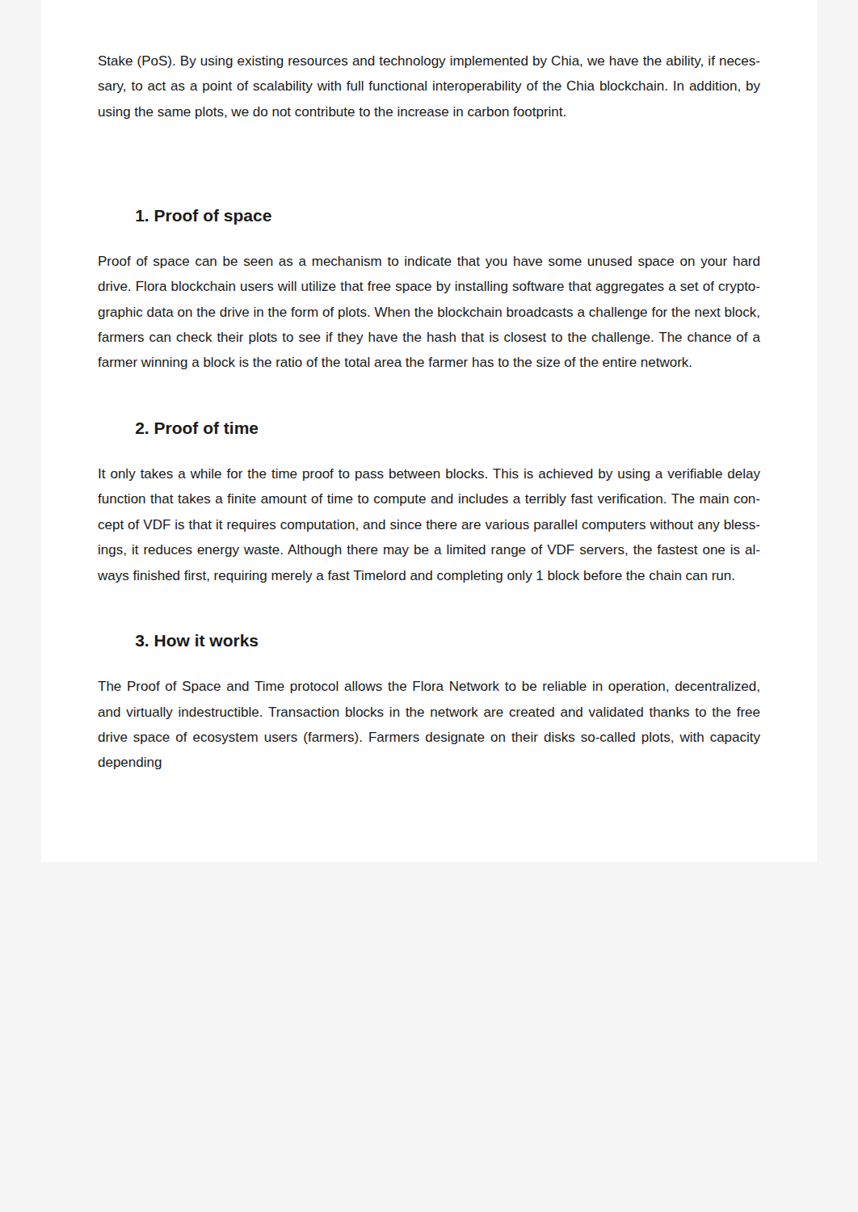Stake (PoS). By using existing resources and technology implemented by Chia, we have the ability, if necessary, to act as a point of scalability with full functional interoperability of the Chia blockchain. In addition, by using the same plots, we do not contribute to the increase in carbon footprint.
1. Proof of space
Proof of space can be seen as a mechanism to indicate that you have some unused space on your hard drive. Flora blockchain users will utilize that free space by installing software that aggregates a set of cryptographic data on the drive in the form of plots. When the blockchain broadcasts a challenge for the next block, farmers can check their plots to see if they have the hash that is closest to the challenge. The chance of a farmer winning a block is the ratio of the total area the farmer has to the size of the entire network.
2. Proof of time
It only takes a while for the time proof to pass between blocks. This is achieved by using a verifiable delay function that takes a finite amount of time to compute and includes a terribly fast verification. The main concept of VDF is that it requires computation, and since there are various parallel computers without any blessings, it reduces energy waste. Although there may be a limited range of VDF servers, the fastest one is always finished first, requiring merely a fast Timelord and completing only 1 block before the chain can run.
3. How it works
The Proof of Space and Time protocol allows the Flora Network to be reliable in operation, decentralized, and virtually indestructible. Transaction blocks in the network are created and validated thanks to the free drive space of ecosystem users (farmers). Farmers designate on their disks so-called plots, with capacity depending